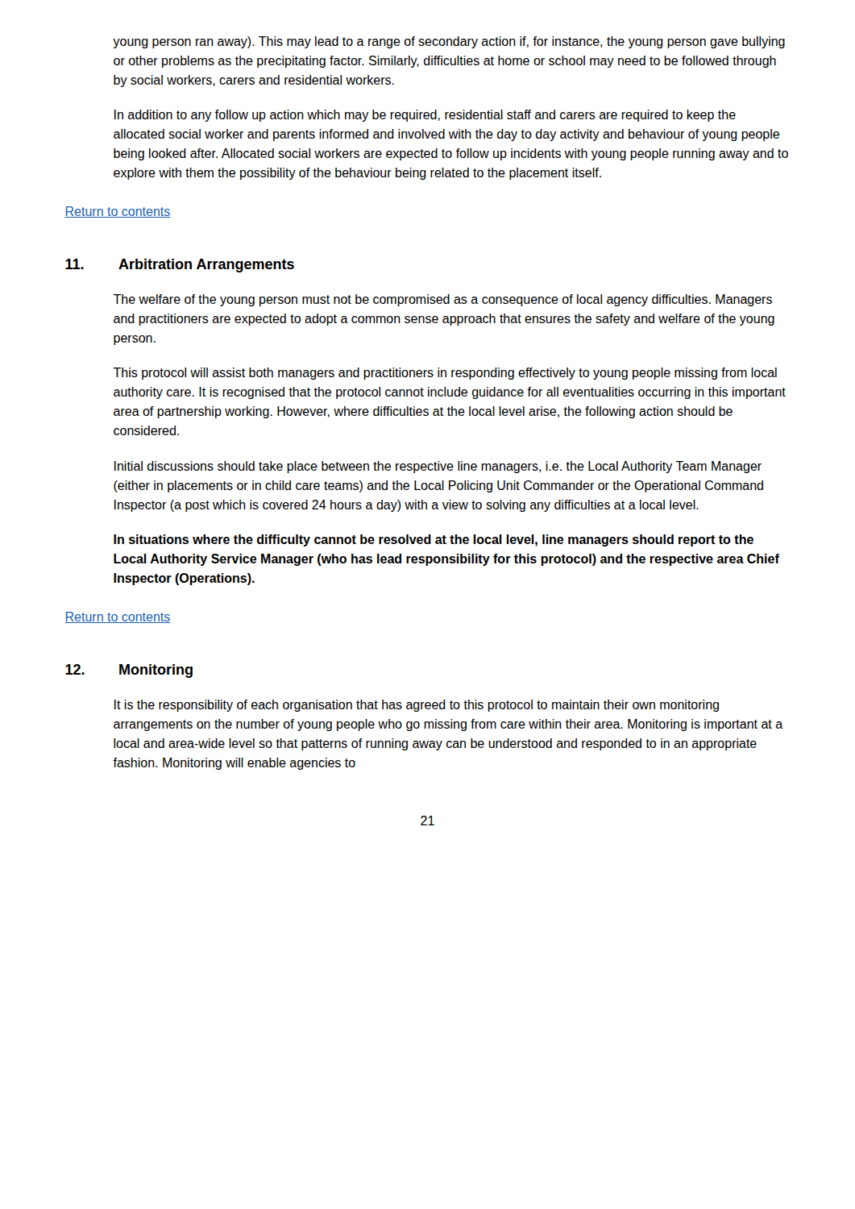young person ran away). This may lead to a range of secondary action if, for instance, the young person gave bullying or other problems as the precipitating factor. Similarly, difficulties at home or school may need to be followed through by social workers, carers and residential workers.
In addition to any follow up action which may be required, residential staff and carers are required to keep the allocated social worker and parents informed and involved with the day to day activity and behaviour of young people being looked after. Allocated social workers are expected to follow up incidents with young people running away and to explore with them the possibility of the behaviour being related to the placement itself.
Return to contents
11. Arbitration Arrangements
The welfare of the young person must not be compromised as a consequence of local agency difficulties. Managers and practitioners are expected to adopt a common sense approach that ensures the safety and welfare of the young person.
This protocol will assist both managers and practitioners in responding effectively to young people missing from local authority care. It is recognised that the protocol cannot include guidance for all eventualities occurring in this important area of partnership working. However, where difficulties at the local level arise, the following action should be considered.
Initial discussions should take place between the respective line managers, i.e. the Local Authority Team Manager (either in placements or in child care teams) and the Local Policing Unit Commander or the Operational Command Inspector (a post which is covered 24 hours a day) with a view to solving any difficulties at a local level.
In situations where the difficulty cannot be resolved at the local level, line managers should report to the Local Authority Service Manager (who has lead responsibility for this protocol) and the respective area Chief Inspector (Operations).
Return to contents
12. Monitoring
It is the responsibility of each organisation that has agreed to this protocol to maintain their own monitoring arrangements on the number of young people who go missing from care within their area. Monitoring is important at a local and area-wide level so that patterns of running away can be understood and responded to in an appropriate fashion. Monitoring will enable agencies to
21